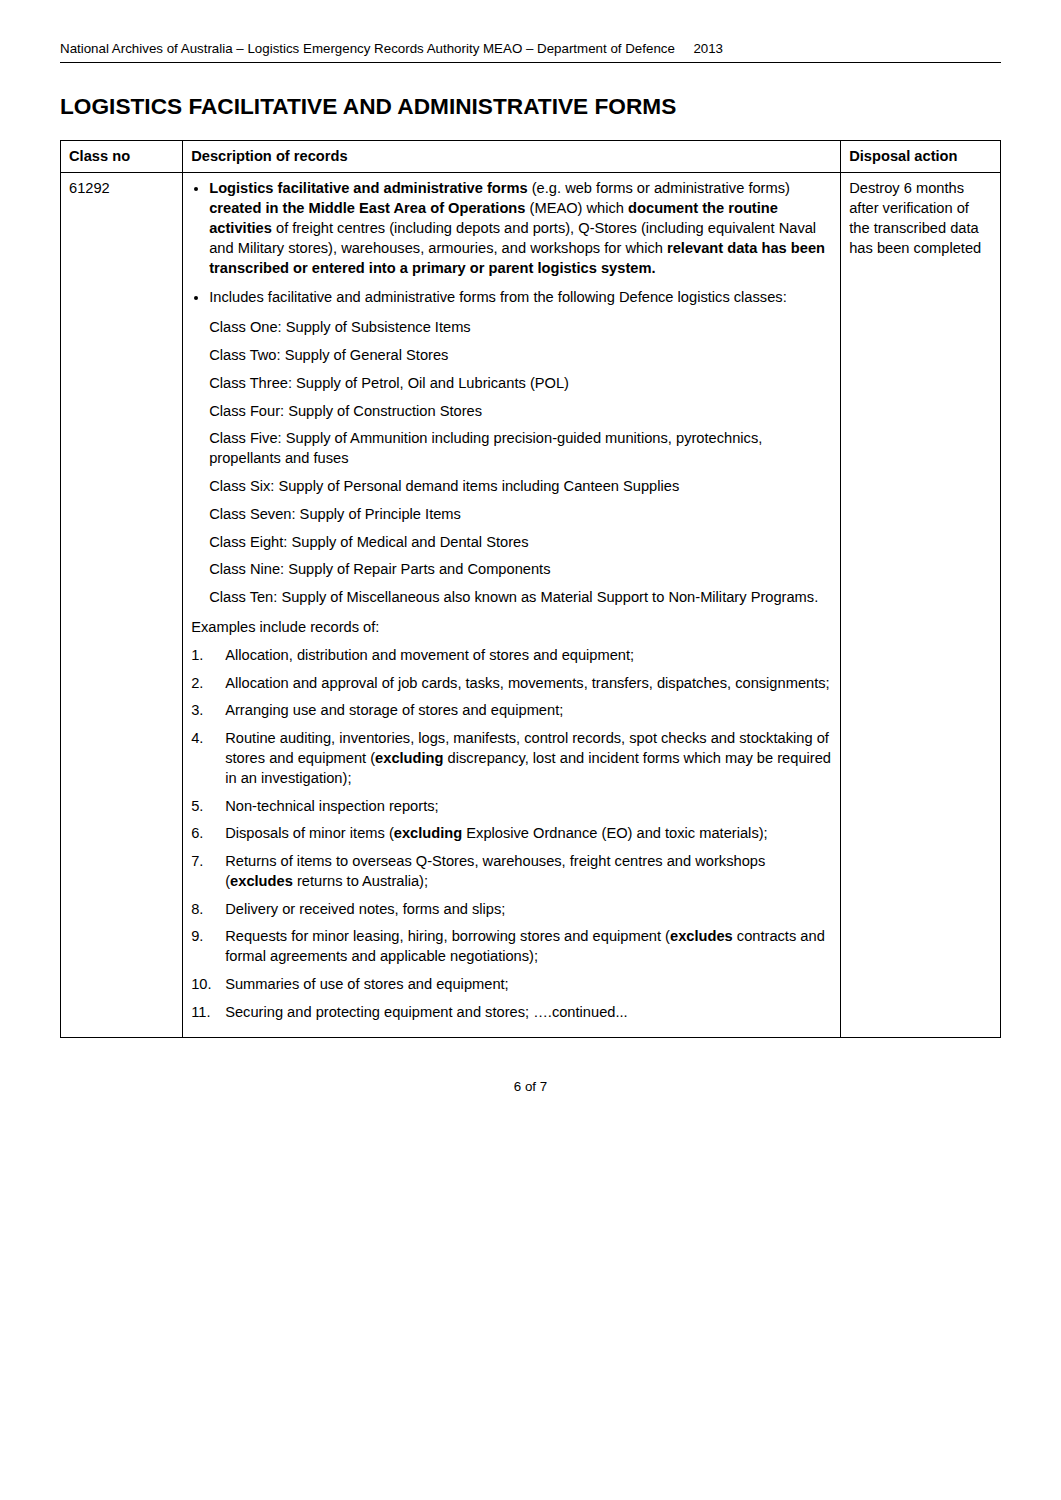National Archives of Australia – Logistics Emergency Records Authority MEAO – Department of Defence 2013
LOGISTICS FACILITATIVE AND ADMINISTRATIVE FORMS
| Class no | Description of records | Disposal action |
| --- | --- | --- |
| 61292 | Logistics facilitative and administrative forms (e.g. web forms or administrative forms) created in the Middle East Area of Operations (MEAO) which document the routine activities of freight centres (including depots and ports), Q-Stores (including equivalent Naval and Military stores), warehouses, armouries, and workshops for which relevant data has been transcribed or entered into a primary or parent logistics system. Includes facilitative and administrative forms from the following Defence logistics classes: Class One: Supply of Subsistence Items Class Two: Supply of General Stores Class Three: Supply of Petrol, Oil and Lubricants (POL) Class Four: Supply of Construction Stores Class Five: Supply of Ammunition including precision-guided munitions, pyrotechnics, propellants and fuses Class Six: Supply of Personal demand items including Canteen Supplies Class Seven: Supply of Principle Items Class Eight: Supply of Medical and Dental Stores Class Nine: Supply of Repair Parts and Components Class Ten: Supply of Miscellaneous also known as Material Support to Non-Military Programs. Examples include records of: 1. Allocation, distribution and movement of stores and equipment; 2. Allocation and approval of job cards, tasks, movements, transfers, dispatches, consignments; 3. Arranging use and storage of stores and equipment; 4. Routine auditing, inventories, logs, manifests, control records, spot checks and stocktaking of stores and equipment ( excluding discrepancy, lost and incident forms which may be required in an investigation); 5. Non-technical inspection reports; 6. Disposals of minor items ( excluding Explosive Ordnance (EO) and toxic materials); 7. Returns of items to overseas Q-Stores, warehouses, freight centres and workshops ( excludes returns to Australia); 8. Delivery or received notes, forms and slips; 9. Requests for minor leasing, hiring, borrowing stores and equipment ( excludes contracts and formal agreements and applicable negotiations); 10. Summaries of use of stores and equipment; 11. Securing and protecting equipment and stores; ….continued... | Destroy 6 months after verification of the transcribed data has been completed |
6 of 7